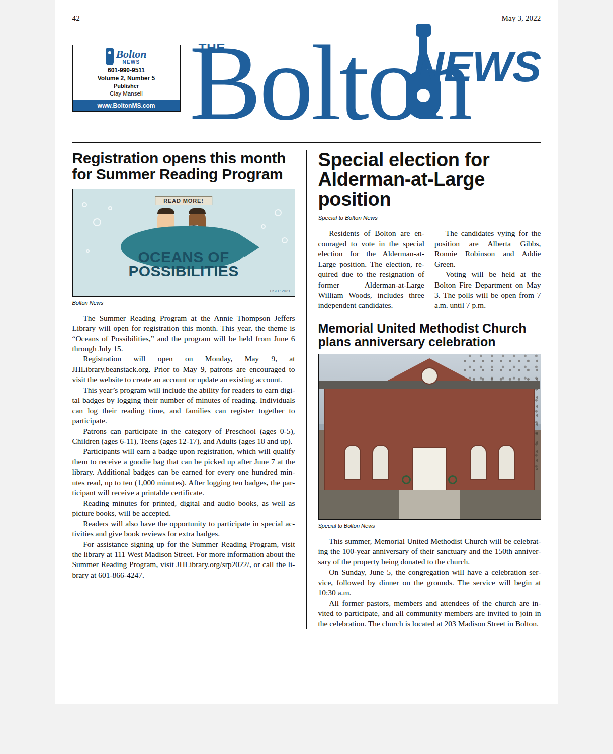42
May 3, 2022
BoltonNEWS
601-990-9511
Volume 2, Number 5
Publisher
Clay Mansell
www.BoltonMS.com
Bolton
THE
NEWS
Registration opens this month for Summer Reading Program
READ MORE!
OCEANS OFPOSSIBILITIES
CSLP 2021
Bolton News
The Summer Reading Program at the Annie Thompson Jeffers Library will open for registration this month. This year, the theme is “Oceans of Possibilities,” and the program will be held from June 6 through July 15.
Registration will open on Monday, May 9, at JHLibrary.beanstack.org. Prior to May 9, patrons are encouraged to visit the website to create an account or update an existing account.
This year’s program will include the ability for readers to earn digital badges by logging their number of minutes of reading. Individuals can log their reading time, and families can register together to participate.
Patrons can participate in the category of Preschool (ages 0-5), Children (ages 6-11), Teens (ages 12-17), and Adults (ages 18 and up).
Participants will earn a badge upon registration, which will qualify them to receive a goodie bag that can be picked up after June 7 at the library. Additional badges can be earned for every one hundred minutes read, up to ten (1,000 minutes). After logging ten badges, the participant will receive a printable certificate.
Reading minutes for printed, digital and audio books, as well as picture books, will be accepted.
Readers will also have the opportunity to participate in special activities and give book reviews for extra badges.
For assistance signing up for the Summer Reading Program, visit the library at 111 West Madison Street. For more information about the Summer Reading Program, visit JHLibrary.org/srp2022/, or call the library at 601-866-4247.
Special election for Alderman-at-Large position
Special to Bolton News
Residents of Bolton are encouraged to vote in the special election for the Alderman-at-Large position. The election, required due to the resignation of former Alderman-at-Large William Woods, includes three independent candidates.
The candidates vying for the position are Alberta Gibbs, Ronnie Robinson and Addie Green.
Voting will be held at the Bolton Fire Department on May 3. The polls will be open from 7 a.m. until 7 p.m.
Memorial United Methodist Church plans anniversary celebration
Special to Bolton News
This summer, Memorial United Methodist Church will be celebrating the 100-year anniversary of their sanctuary and the 150th anniversary of the property being donated to the church.
On Sunday, June 5, the congregation will have a celebration service, followed by dinner on the grounds. The service will begin at 10:30 a.m.
All former pastors, members and attendees of the church are invited to participate, and all community members are invited to join in the celebration. The church is located at 203 Madison Street in Bolton.